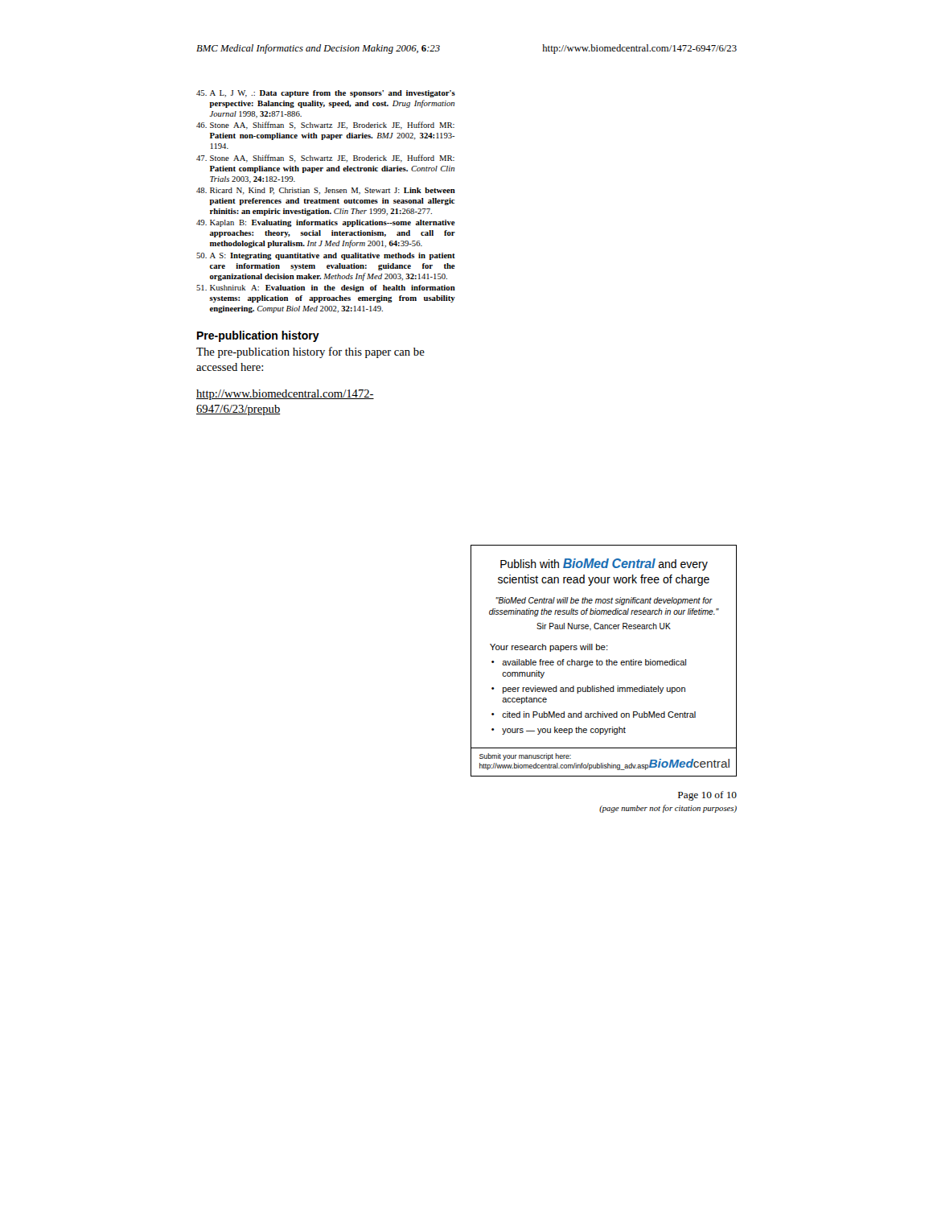BMC Medical Informatics and Decision Making 2006, 6:23
http://www.biomedcentral.com/1472-6947/6/23
45. A L, J W, .: Data capture from the sponsors' and investigator's perspective: Balancing quality, speed, and cost. Drug Information Journal 1998, 32: 871-886.
46. Stone AA, Shiffman S, Schwartz JE, Broderick JE, Hufford MR: Patient non-compliance with paper diaries. BMJ 2002, 324: 1193-1194.
47. Stone AA, Shiffman S, Schwartz JE, Broderick JE, Hufford MR: Patient compliance with paper and electronic diaries. Control Clin Trials 2003, 24: 182-199.
48. Ricard N, Kind P, Christian S, Jensen M, Stewart J: Link between patient preferences and treatment outcomes in seasonal allergic rhinitis: an empiric investigation. Clin Ther 1999, 21: 268-277.
49. Kaplan B: Evaluating informatics applications--some alternative approaches: theory, social interactionism, and call for methodological pluralism. Int J Med Inform 2001, 64: 39-56.
50. A S: Integrating quantitative and qualitative methods in patient care information system evaluation: guidance for the organizational decision maker. Methods Inf Med 2003, 32: 141-150.
51. Kushniruk A: Evaluation in the design of health information systems: application of approaches emerging from usability engineering. Comput Biol Med 2002, 32: 141-149.
Pre-publication history
The pre-publication history for this paper can be accessed here:
http://www.biomedcentral.com/1472-6947/6/23/prepub
Publish with BioMed Central and every
scientist can read your work free of charge
"BioMed Central will be the most significant development for disseminating the results of biomedical research in our lifetime."
Sir Paul Nurse, Cancer Research UK
Your research papers will be:
available free of charge to the entire biomedical community
peer reviewed and published immediately upon acceptance
cited in PubMed and archived on PubMed Central
yours — you keep the copyright
Submit your manuscript here:
http://www.biomedcentral.com/info/publishing_adv.asp
BioMed central
Page 10 of 10
(page number not for citation purposes)